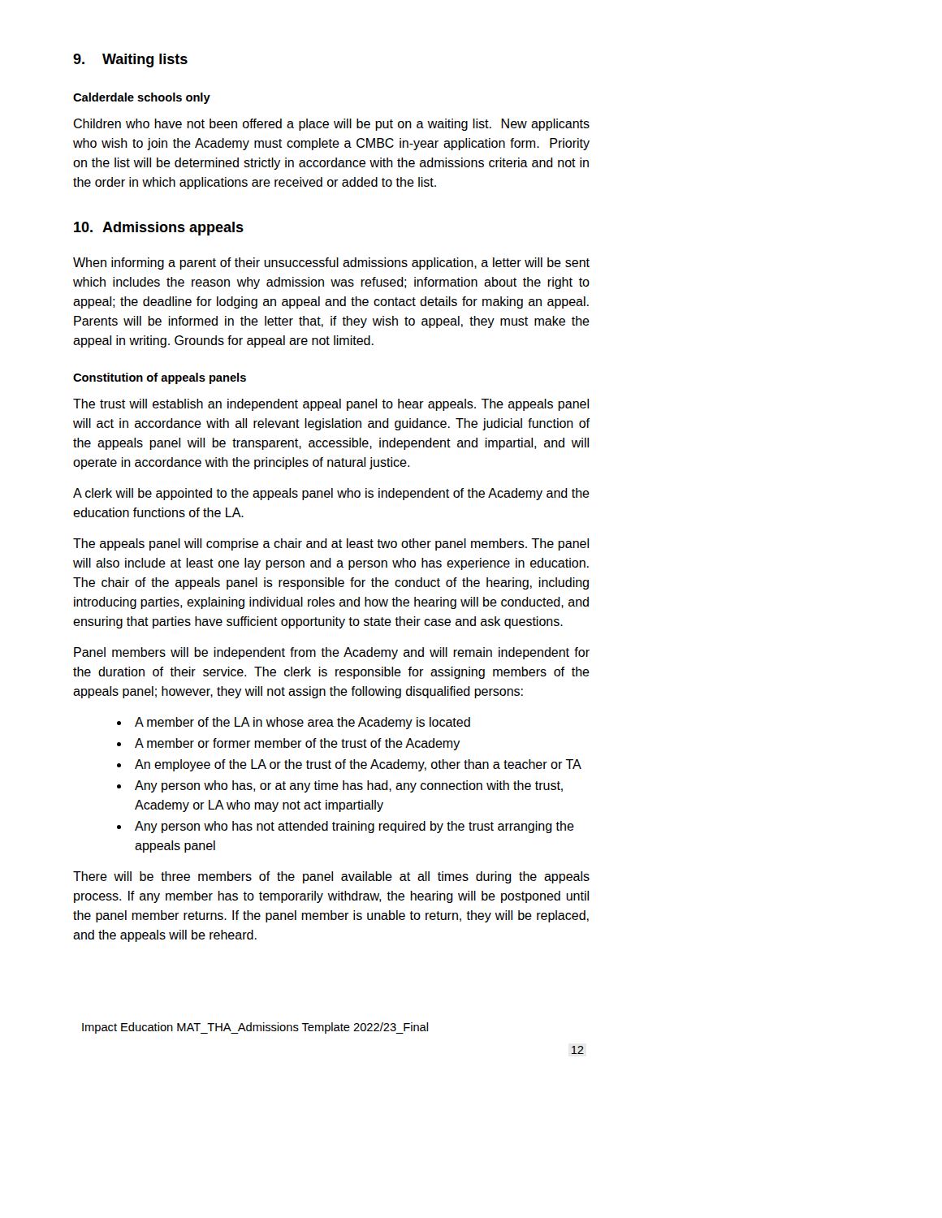9. Waiting lists
Calderdale schools only
Children who have not been offered a place will be put on a waiting list. New applicants who wish to join the Academy must complete a CMBC in-year application form. Priority on the list will be determined strictly in accordance with the admissions criteria and not in the order in which applications are received or added to the list.
10. Admissions appeals
When informing a parent of their unsuccessful admissions application, a letter will be sent which includes the reason why admission was refused; information about the right to appeal; the deadline for lodging an appeal and the contact details for making an appeal. Parents will be informed in the letter that, if they wish to appeal, they must make the appeal in writing. Grounds for appeal are not limited.
Constitution of appeals panels
The trust will establish an independent appeal panel to hear appeals. The appeals panel will act in accordance with all relevant legislation and guidance. The judicial function of the appeals panel will be transparent, accessible, independent and impartial, and will operate in accordance with the principles of natural justice.
A clerk will be appointed to the appeals panel who is independent of the Academy and the education functions of the LA.
The appeals panel will comprise a chair and at least two other panel members. The panel will also include at least one lay person and a person who has experience in education. The chair of the appeals panel is responsible for the conduct of the hearing, including introducing parties, explaining individual roles and how the hearing will be conducted, and ensuring that parties have sufficient opportunity to state their case and ask questions.
Panel members will be independent from the Academy and will remain independent for the duration of their service. The clerk is responsible for assigning members of the appeals panel; however, they will not assign the following disqualified persons:
A member of the LA in whose area the Academy is located
A member or former member of the trust of the Academy
An employee of the LA or the trust of the Academy, other than a teacher or TA
Any person who has, or at any time has had, any connection with the trust, Academy or LA who may not act impartially
Any person who has not attended training required by the trust arranging the appeals panel
There will be three members of the panel available at all times during the appeals process. If any member has to temporarily withdraw, the hearing will be postponed until the panel member returns. If the panel member is unable to return, they will be replaced, and the appeals will be reheard.
Impact Education MAT_THA_Admissions Template 2022/23_Final
12